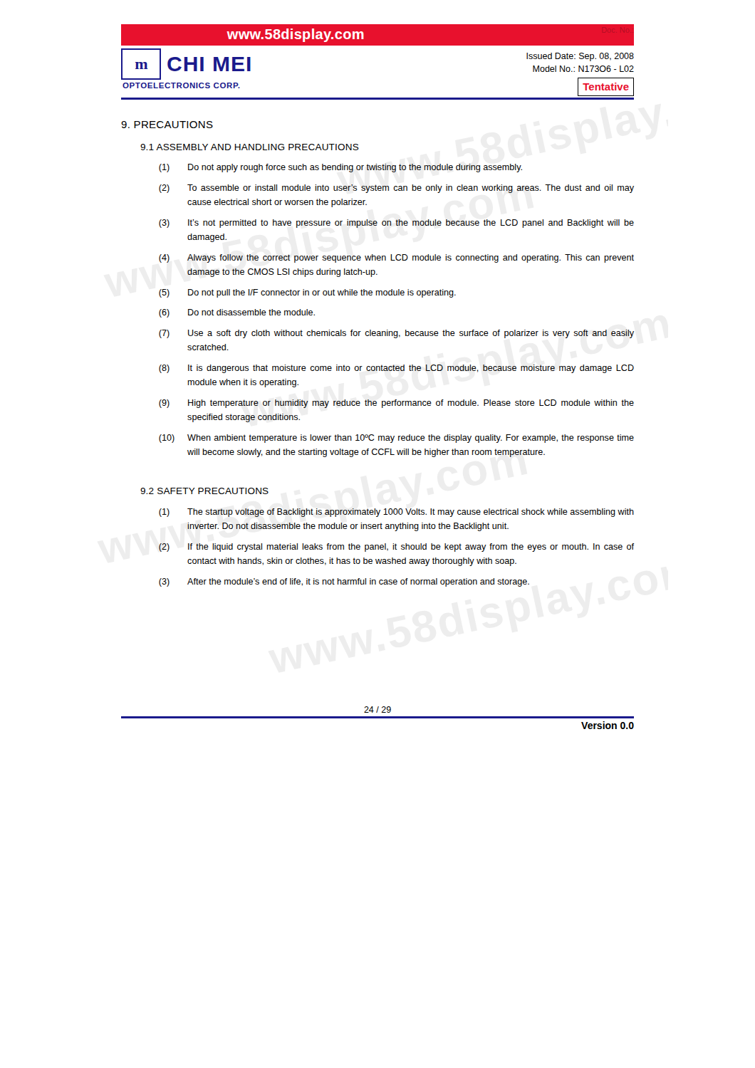www.58display.com www.58display.com www.58display.com www.58display.com www.58display.com
www.58display.com Doc. No.:
m
CHI MEI
OPTOELECTRONICS CORP.
Issued Date: Sep. 08, 2008
Model No.: N173O6 - L02
Tentative
9. PRECAUTIONS
9.1 ASSEMBLY AND HANDLING PRECAUTIONS
Do not apply rough force such as bending or twisting to the module during assembly.
To assemble or install module into user’s system can be only in clean working areas. The dust and oil may cause electrical short or worsen the polarizer.
It’s not permitted to have pressure or impulse on the module because the LCD panel and Backlight will be damaged.
Always follow the correct power sequence when LCD module is connecting and operating. This can prevent damage to the CMOS LSI chips during latch-up.
Do not pull the I/F connector in or out while the module is operating.
Do not disassemble the module.
Use a soft dry cloth without chemicals for cleaning, because the surface of polarizer is very soft and easily scratched.
It is dangerous that moisture come into or contacted the LCD module, because moisture may damage LCD module when it is operating.
High temperature or humidity may reduce the performance of module. Please store LCD module within the specified storage conditions.
When ambient temperature is lower than 10ºC may reduce the display quality. For example, the response time will become slowly, and the starting voltage of CCFL will be higher than room temperature.
9.2 SAFETY PRECAUTIONS
The startup voltage of Backlight is approximately 1000 Volts. It may cause electrical shock while assembling with inverter. Do not disassemble the module or insert anything into the Backlight unit.
If the liquid crystal material leaks from the panel, it should be kept away from the eyes or mouth. In case of contact with hands, skin or clothes, it has to be washed away thoroughly with soap.
After the module’s end of life, it is not harmful in case of normal operation and storage.
24 / 29
Version 0.0